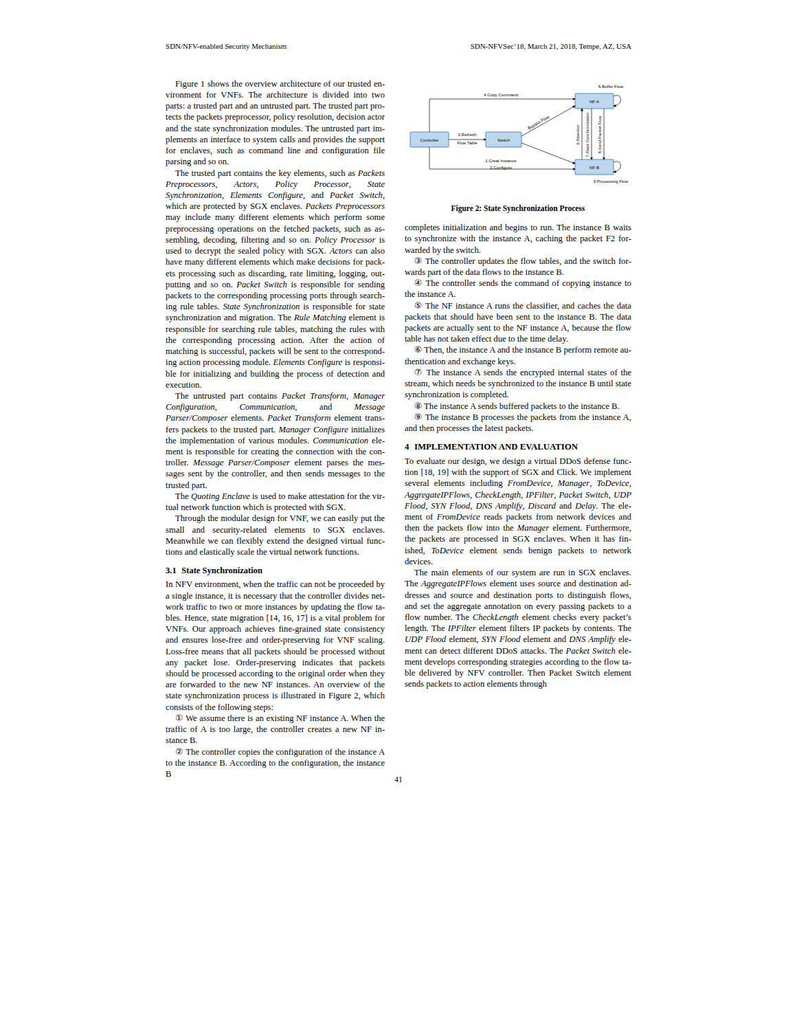SDN/NFV-enabled Security Mechanism
SDN-NFVSec’18, March 21, 2018, Tempe, AZ, USA
Figure 1 shows the overview architecture of our trusted environment for VNFs. The architecture is divided into two parts: a trusted part and an untrusted part. The trusted part protects the packets preprocessor, policy resolution, decision actor and the state synchronization modules. The untrusted part implements an interface to system calls and provides the support for enclaves, such as command line and configuration file parsing and so on.
The trusted part contains the key elements, such as Packets Preprocessors, Actors, Policy Processor, State Synchronization, Elements Configure, and Packet Switch, which are protected by SGX enclaves. Packets Preprocessors may include many different elements which perform some preprocessing operations on the fetched packets, such as assembling, decoding, filtering and so on. Policy Processor is used to decrypt the sealed policy with SGX. Actors can also have many different elements which make decisions for packets processing such as discarding, rate limiting, logging, outputting and so on. Packet Switch is responsible for sending packets to the corresponding processing ports through searching rule tables. State Synchronization is responsible for state synchronization and migration. The Rule Matching element is responsible for searching rule tables, matching the rules with the corresponding processing action. After the action of matching is successful, packets will be sent to the corresponding action processing module. Elements Configure is responsible for initializing and building the process of detection and execution.
The untrusted part contains Packet Transform, Manager Configuration, Communication, and Message Parser/Composer elements. Packet Transform element transfers packets to the trusted part. Manager Configure initializes the implementation of various modules. Communication element is responsible for creating the connection with the controller. Message Parser/Composer element parses the messages sent by the controller, and then sends messages to the trusted part.
The Quoting Enclave is used to make attestation for the virtual network function which is protected with SGX.
Through the modular design for VNF, we can easily put the small and security-related elements to SGX enclaves. Meanwhile we can flexibly extend the designed virtual functions and elastically scale the virtual network functions.
3.1 State Synchronization
In NFV environment, when the traffic can not be proceeded by a single instance, it is necessary that the controller divides network traffic to two or more instances by updating the flow tables. Hence, state migration [14, 16, 17] is a vital problem for VNFs. Our approach achieves fine-grained state consistency and ensures lose-free and order-preserving for VNF scaling. Loss-free means that all packets should be processed without any packet lose. Order-preserving indicates that packets should be processed according to the original order when they are forwarded to the new NF instances. An overview of the state synchronization process is illustrated in Figure 2, which consists of the following steps:
① We assume there is an existing NF instance A. When the traffic of A is too large, the controller creates a new NF instance B.
② The controller copies the configuration of the instance A to the instance B. According to the configuration, the instance B
Controller Switch NF A NF B 5.Buffer Flow 9.Processing Flow 4.Copy Command 3.Refresh Flow Table 1.Creat Instance 2.Configure Bypass Flow 6.Attention 7.State Synchronization 8.Send Packet Flow
Figure 2: State Synchronization Process
completes initialization and begins to run. The instance B waits to synchronize with the instance A, caching the packet F2 forwarded by the switch.
③ The controller updates the flow tables, and the switch forwards part of the data flows to the instance B.
④ The controller sends the command of copying instance to the instance A.
⑤ The NF instance A runs the classifier, and caches the data packets that should have been sent to the instance B. The data packets are actually sent to the NF instance A, because the flow table has not taken effect due to the time delay.
⑥ Then, the instance A and the instance B perform remote authentication and exchange keys.
⑦ The instance A sends the encrypted internal states of the stream, which needs be synchronized to the instance B until state synchronization is completed.
⑧ The instance A sends buffered packets to the instance B.
⑨ The instance B processes the packets from the instance A, and then processes the latest packets.
4 IMPLEMENTATION AND EVALUATION
To evaluate our design, we design a virtual DDoS defense function [18, 19] with the support of SGX and Click. We implement several elements including FromDevice, Manager, ToDevice, AggregateIPFlows, CheckLength, IPFilter, Packet Switch, UDP Flood, SYN Flood, DNS Amplify, Discard and Delay. The element of FromDevice reads packets from network devices and then the packets flow into the Manager element. Furthermore, the packets are processed in SGX enclaves. When it has finished, ToDevice element sends benign packets to network devices.
The main elements of our system are run in SGX enclaves. The AggregateIPFlows element uses source and destination addresses and source and destination ports to distinguish flows, and set the aggregate annotation on every passing packets to a flow number. The CheckLength element checks every packet’s length. The IPFilter element filters IP packets by contents. The UDP Flood element, SYN Flood element and DNS Amplify element can detect different DDoS attacks. The Packet Switch element develops corresponding strategies according to the flow table delivered by NFV controller. Then Packet Switch element sends packets to action elements through
41